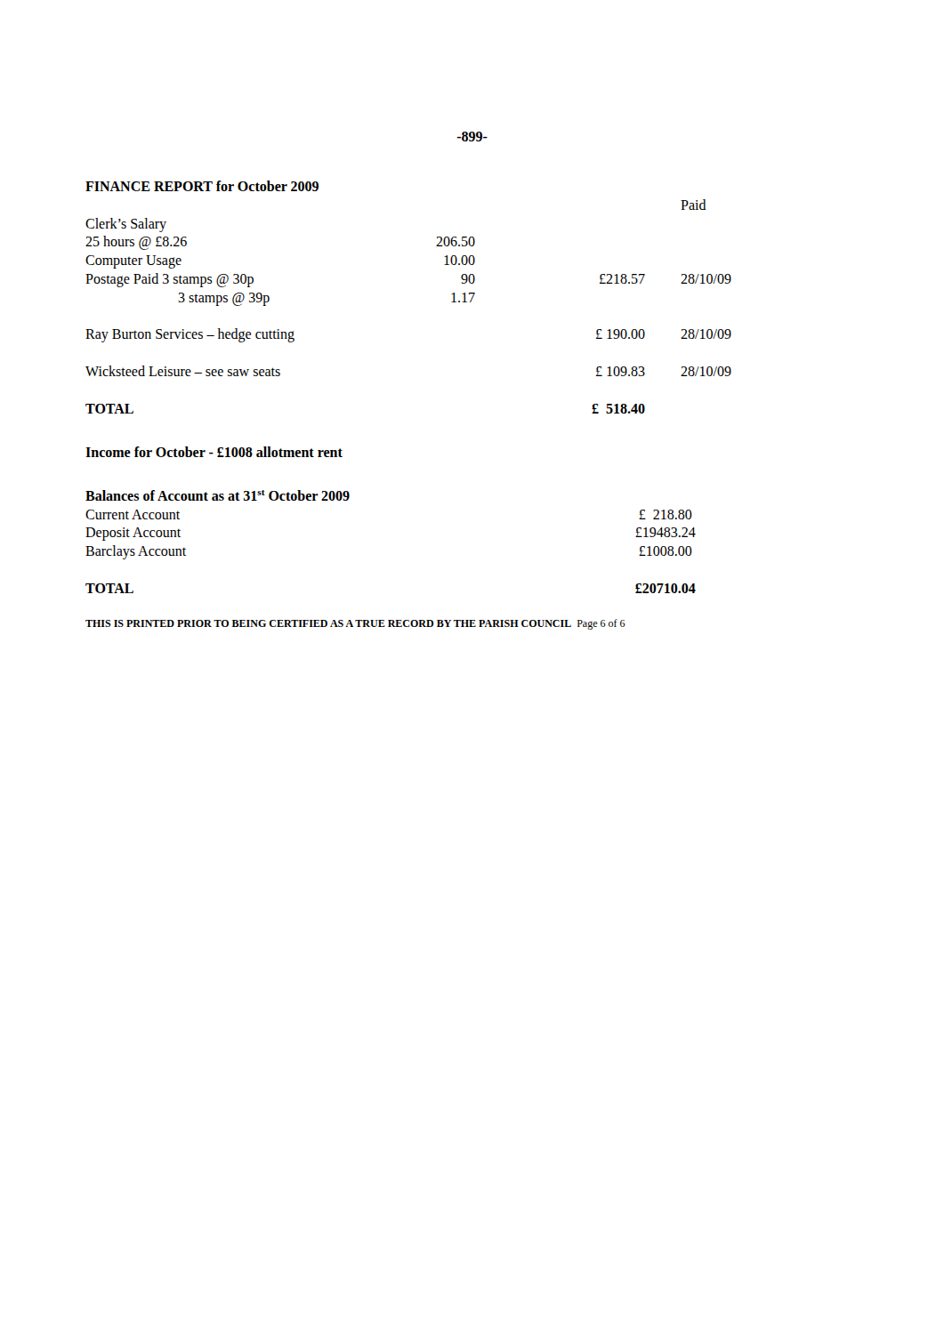-899-
FINANCE REPORT for October 2009
| | | | Paid |
| Clerk’s Salary | | | |
| 25 hours @ £8.26 | 206.50 | | |
| Computer Usage | 10.00 | | |
| Postage Paid 3 stamps @ 30p | 90 | £218.57 | 28/10/09 |
| 3 stamps @ 39p | 1.17 | | |
| Ray Burton Services – hedge cutting | | £ 190.00 | 28/10/09 |
| Wicksteed Leisure – see saw seats | | £ 109.83 | 28/10/09 |
| TOTAL | | £ 518.40 | |
Income for October - £1008 allotment rent
Balances of Account as at 31st October 2009
| Current Account | £ 218.80 |
| Deposit Account | £19483.24 |
| Barclays Account | £1008.00 |
| TOTAL | £20710.04 |
THIS IS PRINTED PRIOR TO BEING CERTIFIED AS A TRUE RECORD BY THE PARISH COUNCIL Page 6 of 6